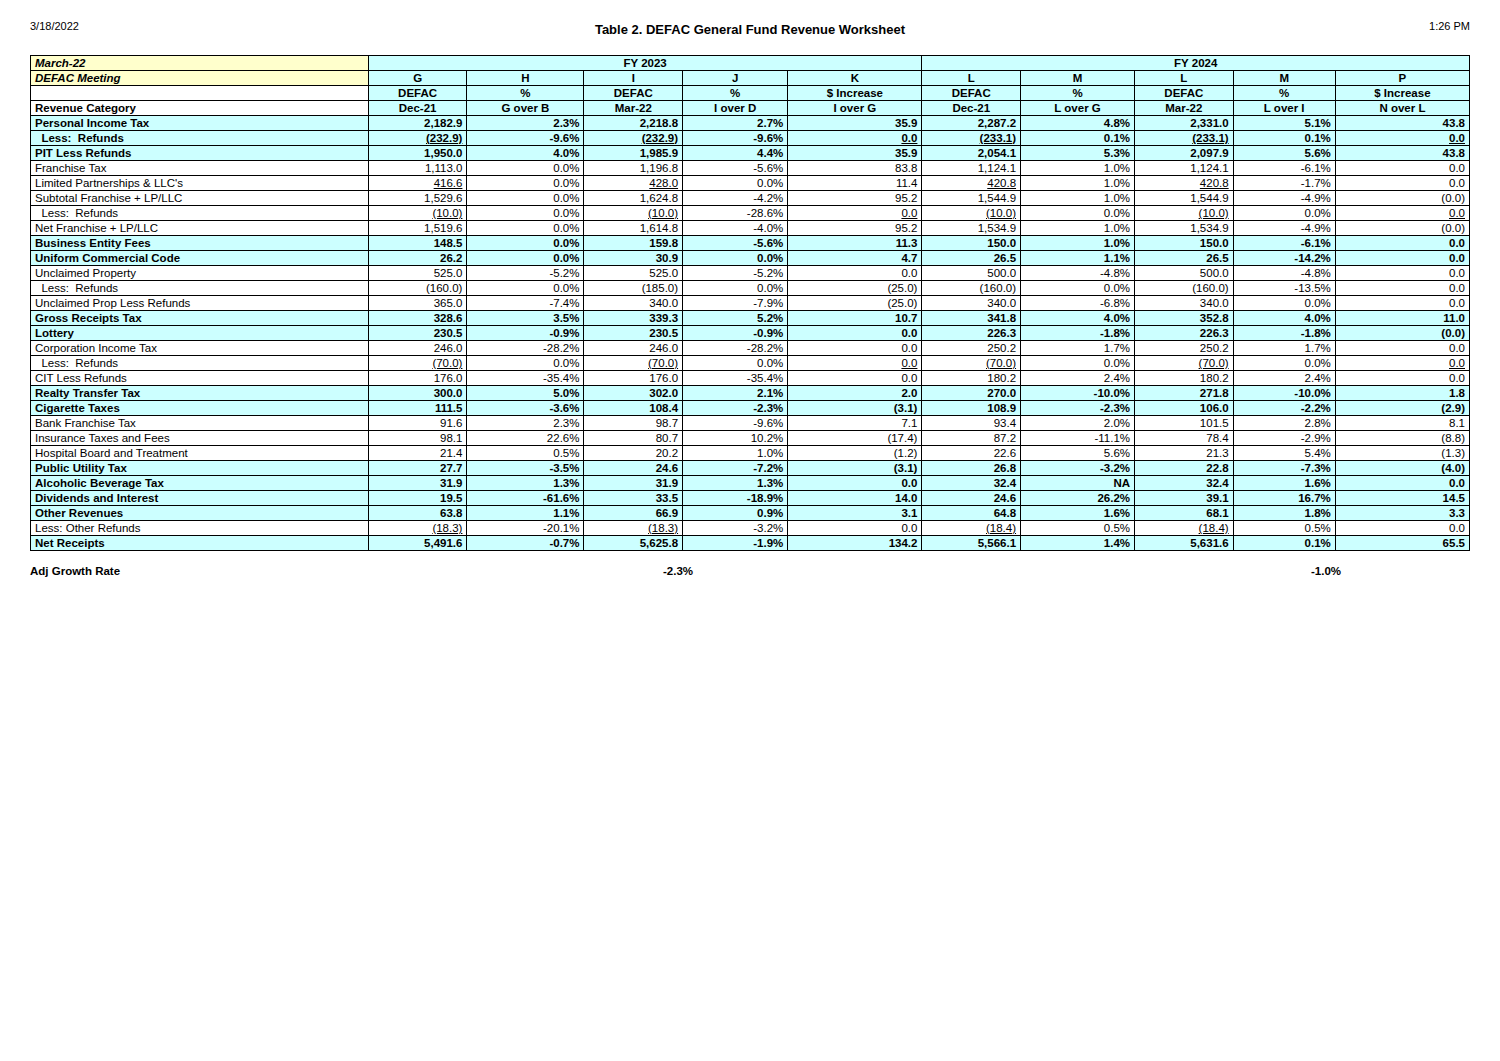3/18/2022
Table 2. DEFAC General Fund Revenue Worksheet
1:26 PM
| March-22 | FY 2023 | FY 2024 |
| --- | --- | --- |
| DEFAC Meeting | G | H | I | J | K | L | M | L | M | P |
| | DEFAC | % | DEFAC | % | $ Increase | DEFAC | % | DEFAC | % | $ Increase |
| Revenue Category | Dec-21 | G over B | Mar-22 | I over D | I over G | Dec-21 | L over G | Mar-22 | L over I | N over L |
| Personal Income Tax | 2,182.9 | 2.3% | 2,218.8 | 2.7% | 35.9 | 2,287.2 | 4.8% | 2,331.0 | 5.1% | 43.8 |
| Less: Refunds | (232.9) | -9.6% | (232.9) | -9.6% | 0.0 | (233.1) | 0.1% | (233.1) | 0.1% | 0.0 |
| PIT Less Refunds | 1,950.0 | 4.0% | 1,985.9 | 4.4% | 35.9 | 2,054.1 | 5.3% | 2,097.9 | 5.6% | 43.8 |
| Franchise Tax | 1,113.0 | 0.0% | 1,196.8 | -5.6% | 83.8 | 1,124.1 | 1.0% | 1,124.1 | -6.1% | 0.0 |
| Limited Partnerships & LLC's | 416.6 | 0.0% | 428.0 | 0.0% | 11.4 | 420.8 | 1.0% | 420.8 | -1.7% | 0.0 |
| Subtotal Franchise + LP/LLC | 1,529.6 | 0.0% | 1,624.8 | -4.2% | 95.2 | 1,544.9 | 1.0% | 1,544.9 | -4.9% | (0.0) |
| Less: Refunds | (10.0) | 0.0% | (10.0) | -28.6% | 0.0 | (10.0) | 0.0% | (10.0) | 0.0% | 0.0 |
| Net Franchise + LP/LLC | 1,519.6 | 0.0% | 1,614.8 | -4.0% | 95.2 | 1,534.9 | 1.0% | 1,534.9 | -4.9% | (0.0) |
| Business Entity Fees | 148.5 | 0.0% | 159.8 | -5.6% | 11.3 | 150.0 | 1.0% | 150.0 | -6.1% | 0.0 |
| Uniform Commercial Code | 26.2 | 0.0% | 30.9 | 0.0% | 4.7 | 26.5 | 1.1% | 26.5 | -14.2% | 0.0 |
| Unclaimed Property | 525.0 | -5.2% | 525.0 | -5.2% | 0.0 | 500.0 | -4.8% | 500.0 | -4.8% | 0.0 |
| Less: Refunds | (160.0) | 0.0% | (185.0) | 0.0% | (25.0) | (160.0) | 0.0% | (160.0) | -13.5% | 0.0 |
| Unclaimed Prop Less Refunds | 365.0 | -7.4% | 340.0 | -7.9% | (25.0) | 340.0 | -6.8% | 340.0 | 0.0% | 0.0 |
| Gross Receipts Tax | 328.6 | 3.5% | 339.3 | 5.2% | 10.7 | 341.8 | 4.0% | 352.8 | 4.0% | 11.0 |
| Lottery | 230.5 | -0.9% | 230.5 | -0.9% | 0.0 | 226.3 | -1.8% | 226.3 | -1.8% | (0.0) |
| Corporation Income Tax | 246.0 | -28.2% | 246.0 | -28.2% | 0.0 | 250.2 | 1.7% | 250.2 | 1.7% | 0.0 |
| Less: Refunds | (70.0) | 0.0% | (70.0) | 0.0% | 0.0 | (70.0) | 0.0% | (70.0) | 0.0% | 0.0 |
| CIT Less Refunds | 176.0 | -35.4% | 176.0 | -35.4% | 0.0 | 180.2 | 2.4% | 180.2 | 2.4% | 0.0 |
| Realty Transfer Tax | 300.0 | 5.0% | 302.0 | 2.1% | 2.0 | 270.0 | -10.0% | 271.8 | -10.0% | 1.8 |
| Cigarette Taxes | 111.5 | -3.6% | 108.4 | -2.3% | (3.1) | 108.9 | -2.3% | 106.0 | -2.2% | (2.9) |
| Bank Franchise Tax | 91.6 | 2.3% | 98.7 | -9.6% | 7.1 | 93.4 | 2.0% | 101.5 | 2.8% | 8.1 |
| Insurance Taxes and Fees | 98.1 | 22.6% | 80.7 | 10.2% | (17.4) | 87.2 | -11.1% | 78.4 | -2.9% | (8.8) |
| Hospital Board and Treatment | 21.4 | 0.5% | 20.2 | 1.0% | (1.2) | 22.6 | 5.6% | 21.3 | 5.4% | (1.3) |
| Public Utility Tax | 27.7 | -3.5% | 24.6 | -7.2% | (3.1) | 26.8 | -3.2% | 22.8 | -7.3% | (4.0) |
| Alcoholic Beverage Tax | 31.9 | 1.3% | 31.9 | 1.3% | 0.0 | 32.4 | NA | 32.4 | 1.6% | 0.0 |
| Dividends and Interest | 19.5 | -61.6% | 33.5 | -18.9% | 14.0 | 24.6 | 26.2% | 39.1 | 16.7% | 14.5 |
| Other Revenues | 63.8 | 1.1% | 66.9 | 0.9% | 3.1 | 64.8 | 1.6% | 68.1 | 1.8% | 3.3 |
| Less: Other Refunds | (18.3) | -20.1% | (18.3) | -3.2% | 0.0 | (18.4) | 0.5% | (18.4) | 0.5% | 0.0 |
| Net Receipts | 5,491.6 | -0.7% | 5,625.8 | -1.9% | 134.2 | 5,566.1 | 1.4% | 5,631.6 | 0.1% | 65.5 |
| Adj Growth Rate | -2.3% | | -1.0% |